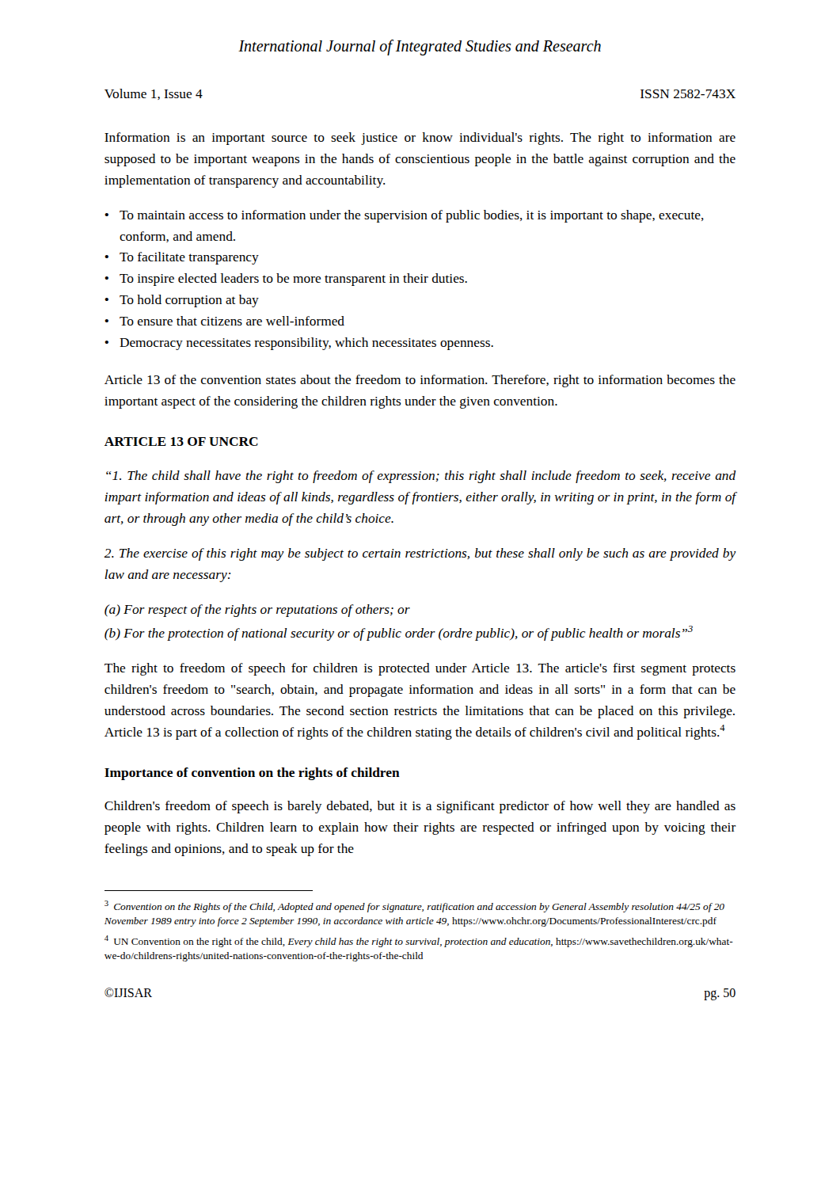International Journal of Integrated Studies and Research
Volume 1, Issue 4 ISSN 2582-743X
Information is an important source to seek justice or know individual's rights. The right to information are supposed to be important weapons in the hands of conscientious people in the battle against corruption and the implementation of transparency and accountability.
To maintain access to information under the supervision of public bodies, it is important to shape, execute, conform, and amend.
To facilitate transparency
To inspire elected leaders to be more transparent in their duties.
To hold corruption at bay
To ensure that citizens are well-informed
Democracy necessitates responsibility, which necessitates openness.
Article 13 of the convention states about the freedom to information. Therefore, right to information becomes the important aspect of the considering the children rights under the given convention.
Article 13 of UNCRC
“1. The child shall have the right to freedom of expression; this right shall include freedom to seek, receive and impart information and ideas of all kinds, regardless of frontiers, either orally, in writing or in print, in the form of art, or through any other media of the child’s choice.
2. The exercise of this right may be subject to certain restrictions, but these shall only be such as are provided by law and are necessary:
(a) For respect of the rights or reputations of others; or
(b) For the protection of national security or of public order (ordre public), or of public health or morals”3
The right to freedom of speech for children is protected under Article 13. The article's first segment protects children's freedom to "search, obtain, and propagate information and ideas in all sorts" in a form that can be understood across boundaries. The second section restricts the limitations that can be placed on this privilege. Article 13 is part of a collection of rights of the children stating the details of children's civil and political rights.4
Importance of convention on the rights of children
Children's freedom of speech is barely debated, but it is a significant predictor of how well they are handled as people with rights. Children learn to explain how their rights are respected or infringed upon by voicing their feelings and opinions, and to speak up for the
3 Convention on the Rights of the Child, Adopted and opened for signature, ratification and accession by General Assembly resolution 44/25 of 20 November 1989 entry into force 2 September 1990, in accordance with article 49, https://www.ohchr.org/Documents/ProfessionalInterest/crc.pdf
4 UN Convention on the right of the child, Every child has the right to survival, protection and education, https://www.savethechildren.org.uk/what-we-do/childrens-rights/united-nations-convention-of-the-rights-of-the-child
©IJISAR pg. 50